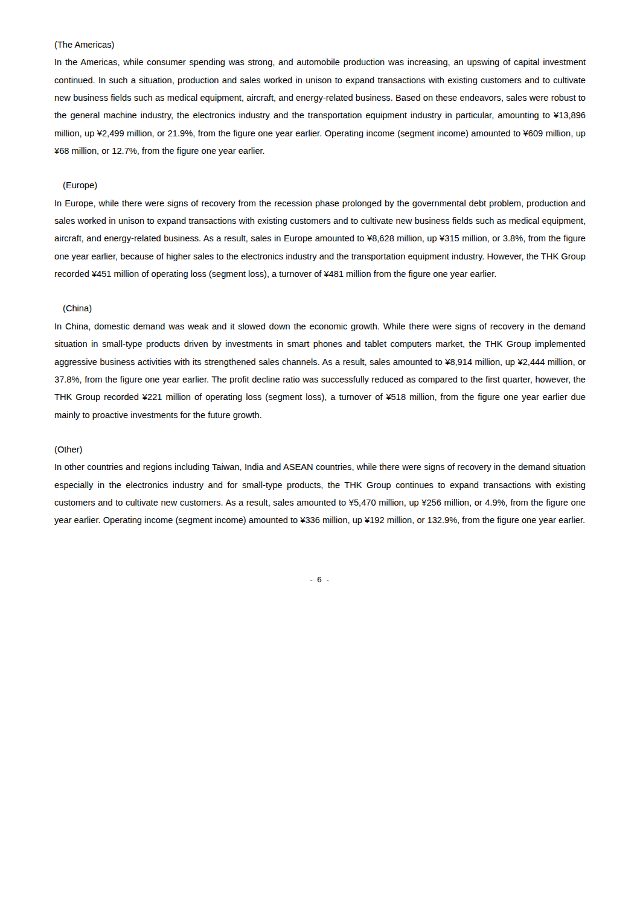(The Americas)
In the Americas, while consumer spending was strong, and automobile production was increasing, an upswing of capital investment continued. In such a situation, production and sales worked in unison to expand transactions with existing customers and to cultivate new business fields such as medical equipment, aircraft, and energy-related business. Based on these endeavors, sales were robust to the general machine industry, the electronics industry and the transportation equipment industry in particular, amounting to ¥13,896 million, up ¥2,499 million, or 21.9%, from the figure one year earlier. Operating income (segment income) amounted to ¥609 million, up ¥68 million, or 12.7%, from the figure one year earlier.
(Europe)
In Europe, while there were signs of recovery from the recession phase prolonged by the governmental debt problem, production and sales worked in unison to expand transactions with existing customers and to cultivate new business fields such as medical equipment, aircraft, and energy-related business. As a result, sales in Europe amounted to ¥8,628 million, up ¥315 million, or 3.8%, from the figure one year earlier, because of higher sales to the electronics industry and the transportation equipment industry. However, the THK Group recorded ¥451 million of operating loss (segment loss), a turnover of ¥481 million from the figure one year earlier.
(China)
In China, domestic demand was weak and it slowed down the economic growth. While there were signs of recovery in the demand situation in small-type products driven by investments in smart phones and tablet computers market, the THK Group implemented aggressive business activities with its strengthened sales channels. As a result, sales amounted to ¥8,914 million, up ¥2,444 million, or 37.8%, from the figure one year earlier. The profit decline ratio was successfully reduced as compared to the first quarter, however, the THK Group recorded ¥221 million of operating loss (segment loss), a turnover of ¥518 million, from the figure one year earlier due mainly to proactive investments for the future growth.
(Other)
In other countries and regions including Taiwan, India and ASEAN countries, while there were signs of recovery in the demand situation especially in the electronics industry and for small-type products, the THK Group continues to expand transactions with existing customers and to cultivate new customers. As a result, sales amounted to ¥5,470 million, up ¥256 million, or 4.9%, from the figure one year earlier. Operating income (segment income) amounted to ¥336 million, up ¥192 million, or 132.9%, from the figure one year earlier.
- 6 -